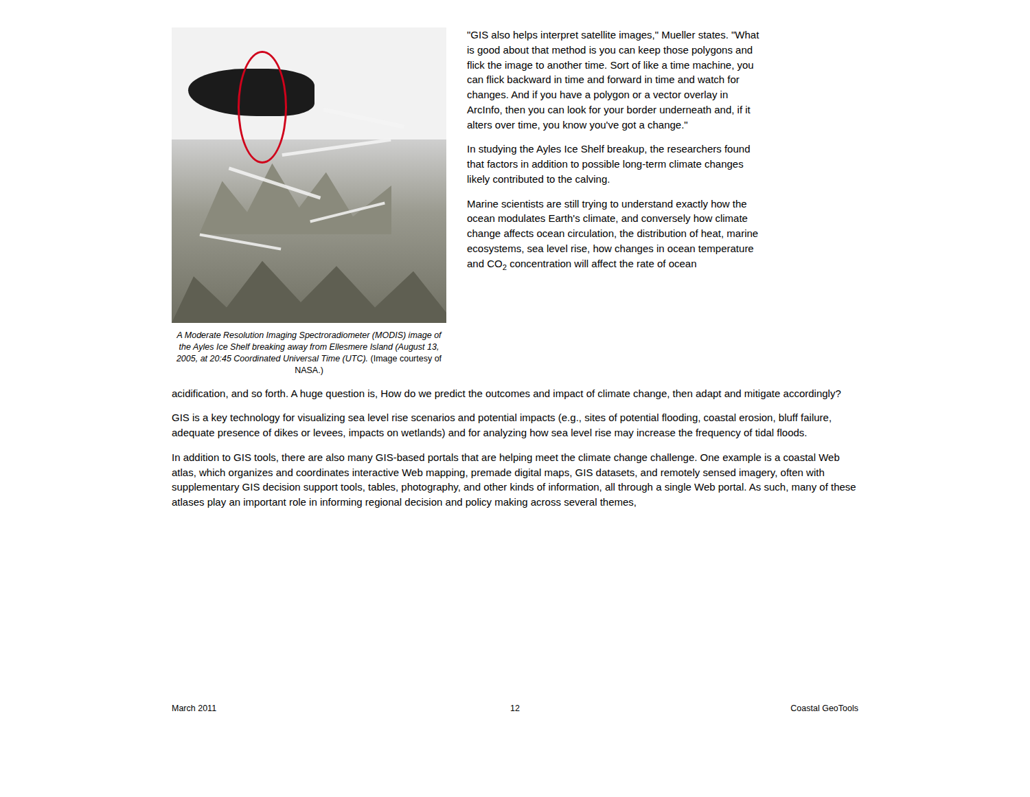A Moderate Resolution Imaging Spectroradiometer (MODIS) image of the Ayles Ice Shelf breaking away from Ellesmere Island (August 13, 2005, at 20:45 Coordinated Universal Time (UTC). (Image courtesy of NASA.)
"GIS also helps interpret satellite images," Mueller states. "What is good about that method is you can keep those polygons and flick the image to another time. Sort of like a time machine, you can flick backward in time and forward in time and watch for changes. And if you have a polygon or a vector overlay in ArcInfo, then you can look for your border underneath and, if it alters over time, you know you've got a change."
In studying the Ayles Ice Shelf breakup, the researchers found that factors in addition to possible long-term climate changes likely contributed to the calving.
Marine scientists are still trying to understand exactly how the ocean modulates Earth's climate, and conversely how climate change affects ocean circulation, the distribution of heat, marine ecosystems, sea level rise, how changes in ocean temperature and CO2 concentration will affect the rate of ocean
acidification, and so forth. A huge question is, How do we predict the outcomes and impact of climate change, then adapt and mitigate accordingly?
GIS is a key technology for visualizing sea level rise scenarios and potential impacts (e.g., sites of potential flooding, coastal erosion, bluff failure, adequate presence of dikes or levees, impacts on wetlands) and for analyzing how sea level rise may increase the frequency of tidal floods.
In addition to GIS tools, there are also many GIS-based portals that are helping meet the climate change challenge. One example is a coastal Web atlas, which organizes and coordinates interactive Web mapping, premade digital maps, GIS datasets, and remotely sensed imagery, often with supplementary GIS decision support tools, tables, photography, and other kinds of information, all through a single Web portal. As such, many of these atlases play an important role in informing regional decision and policy making across several themes,
March 2011
12
Coastal GeoTools